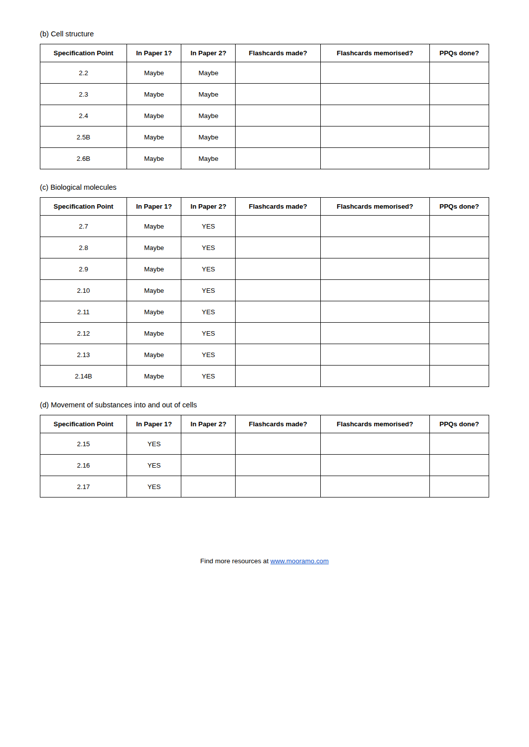(b) Cell structure
| Specification Point | In Paper 1? | In Paper 2? | Flashcards made? | Flashcards memorised? | PPQs done? |
| --- | --- | --- | --- | --- | --- |
| 2.2 | Maybe | Maybe | | | |
| 2.3 | Maybe | Maybe | | | |
| 2.4 | Maybe | Maybe | | | |
| 2.5B | Maybe | Maybe | | | |
| 2.6B | Maybe | Maybe | | | |
(c) Biological molecules
| Specification Point | In Paper 1? | In Paper 2? | Flashcards made? | Flashcards memorised? | PPQs done? |
| --- | --- | --- | --- | --- | --- |
| 2.7 | Maybe | YES | | | |
| 2.8 | Maybe | YES | | | |
| 2.9 | Maybe | YES | | | |
| 2.10 | Maybe | YES | | | |
| 2.11 | Maybe | YES | | | |
| 2.12 | Maybe | YES | | | |
| 2.13 | Maybe | YES | | | |
| 2.14B | Maybe | YES | | | |
(d) Movement of substances into and out of cells
| Specification Point | In Paper 1? | In Paper 2? | Flashcards made? | Flashcards memorised? | PPQs done? |
| --- | --- | --- | --- | --- | --- |
| 2.15 | YES | | | | |
| 2.16 | YES | | | | |
| 2.17 | YES | | | | |
Find more resources at www.mooramo.com